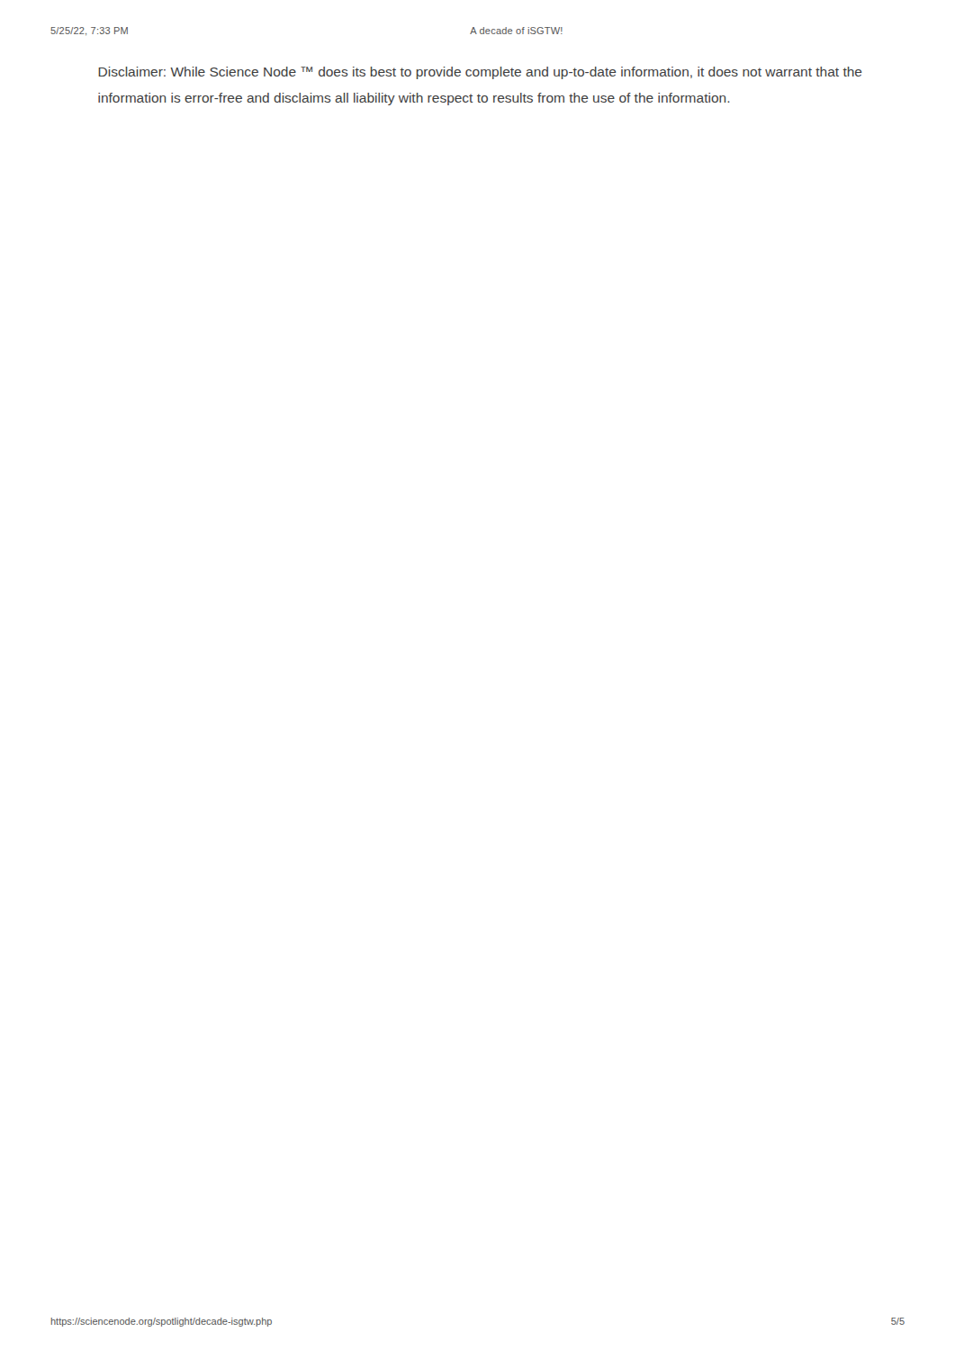5/25/22, 7:33 PM A decade of iSGTW!
Disclaimer: While Science Node ™ does its best to provide complete and up-to-date information, it does not warrant that the information is error-free and disclaims all liability with respect to results from the use of the information.
https://sciencenode.org/spotlight/decade-isgtw.php 5/5